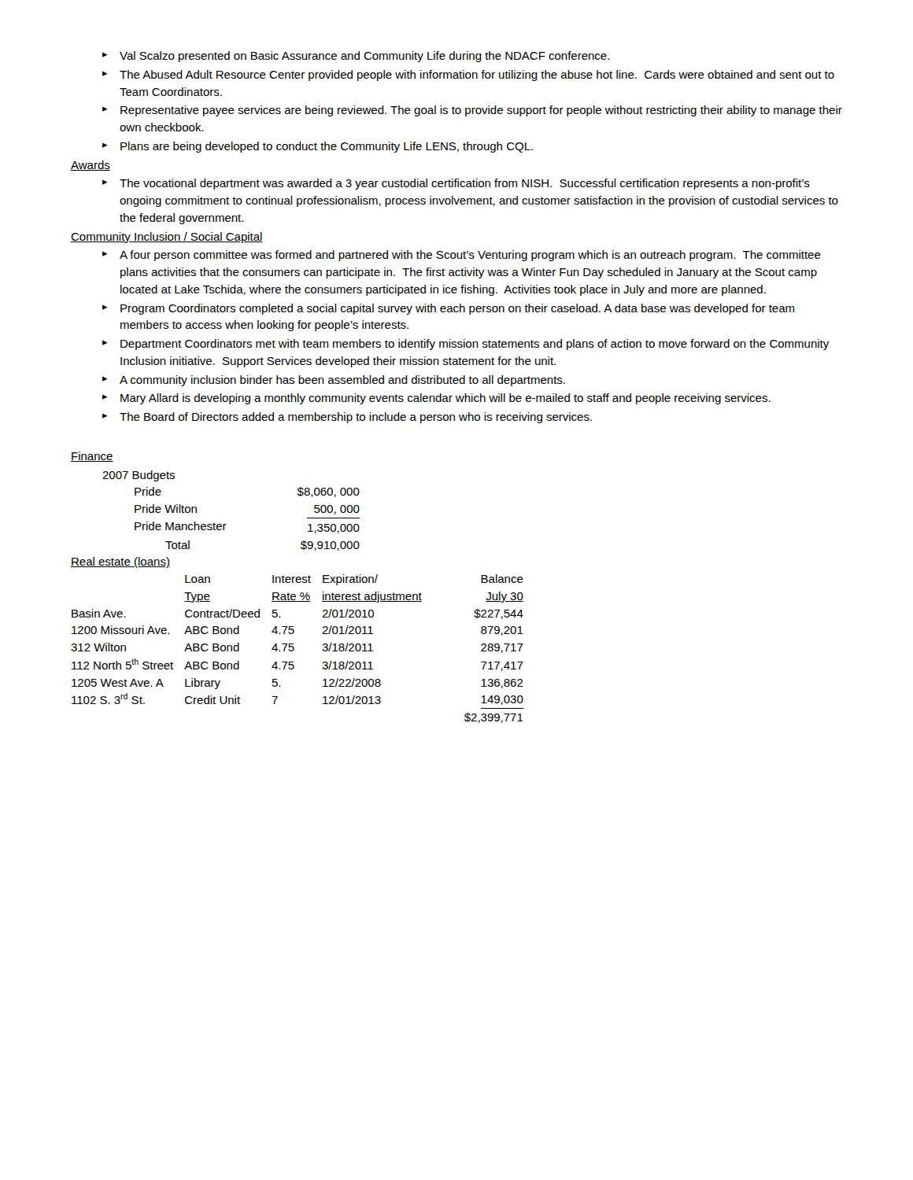Val Scalzo presented on Basic Assurance and Community Life during the NDACF conference.
The Abused Adult Resource Center provided people with information for utilizing the abuse hot line. Cards were obtained and sent out to Team Coordinators.
Representative payee services are being reviewed. The goal is to provide support for people without restricting their ability to manage their own checkbook.
Plans are being developed to conduct the Community Life LENS, through CQL.
Awards
The vocational department was awarded a 3 year custodial certification from NISH. Successful certification represents a non-profit’s ongoing commitment to continual professionalism, process involvement, and customer satisfaction in the provision of custodial services to the federal government.
Community Inclusion / Social Capital
A four person committee was formed and partnered with the Scout’s Venturing program which is an outreach program. The committee plans activities that the consumers can participate in. The first activity was a Winter Fun Day scheduled in January at the Scout camp located at Lake Tschida, where the consumers participated in ice fishing. Activities took place in July and more are planned.
Program Coordinators completed a social capital survey with each person on their caseload. A data base was developed for team members to access when looking for people’s interests.
Department Coordinators met with team members to identify mission statements and plans of action to move forward on the Community Inclusion initiative. Support Services developed their mission statement for the unit.
A community inclusion binder has been assembled and distributed to all departments.
Mary Allard is developing a monthly community events calendar which will be e-mailed to staff and people receiving services.
The Board of Directors added a membership to include a person who is receiving services.
Finance
2007 Budgets
| Pride | $8,060, 000 |
| Pride Wilton | 500, 000 |
| Pride Manchester | 1,350,000 |
| Total | $9,910,000 |
Real estate (loans)
| | Loan | Interest | Expiration/ | Balance |
| | Type | Rate % | interest adjustment | July 30 |
| Basin Ave. | Contract/Deed | 5. | 2/01/2010 | $227,544 |
| 1200 Missouri Ave. | ABC Bond | 4.75 | 2/01/2011 | 879,201 |
| 312 Wilton | ABC Bond | 4.75 | 3/18/2011 | 289,717 |
| 112 North 5 th Street | ABC Bond | 4.75 | 3/18/2011 | 717,417 |
| 1205 West Ave. A | Library | 5. | 12/22/2008 | 136,862 |
| 1102 S. 3 rd St. | Credit Unit | 7 | 12/01/2013 | 149,030 |
| | | | | $2,399,771 |